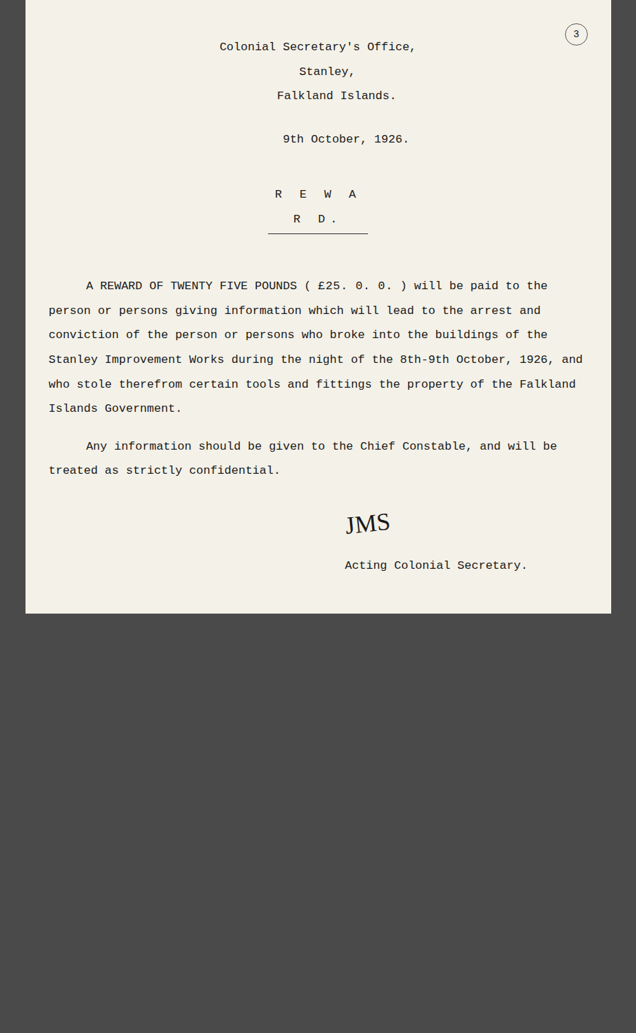3
Colonial Secretary's Office,
Stanley,
Falkland Islands.
9th October, 1926.
R E W A R D.
A REWARD OF TWENTY FIVE POUNDS ( £25. 0. 0. ) will be paid to the person or persons giving information which will lead to the arrest and conviction of the person or persons who broke into the buildings of the Stanley Improvement Works during the night of the 8th-9th October, 1926, and who stole therefrom certain tools and fittings the property of the Falkland Islands Government.
Any information should be given to the Chief Constable, and will be treated as strictly confidential.
JMS
Acting Colonial Secretary.